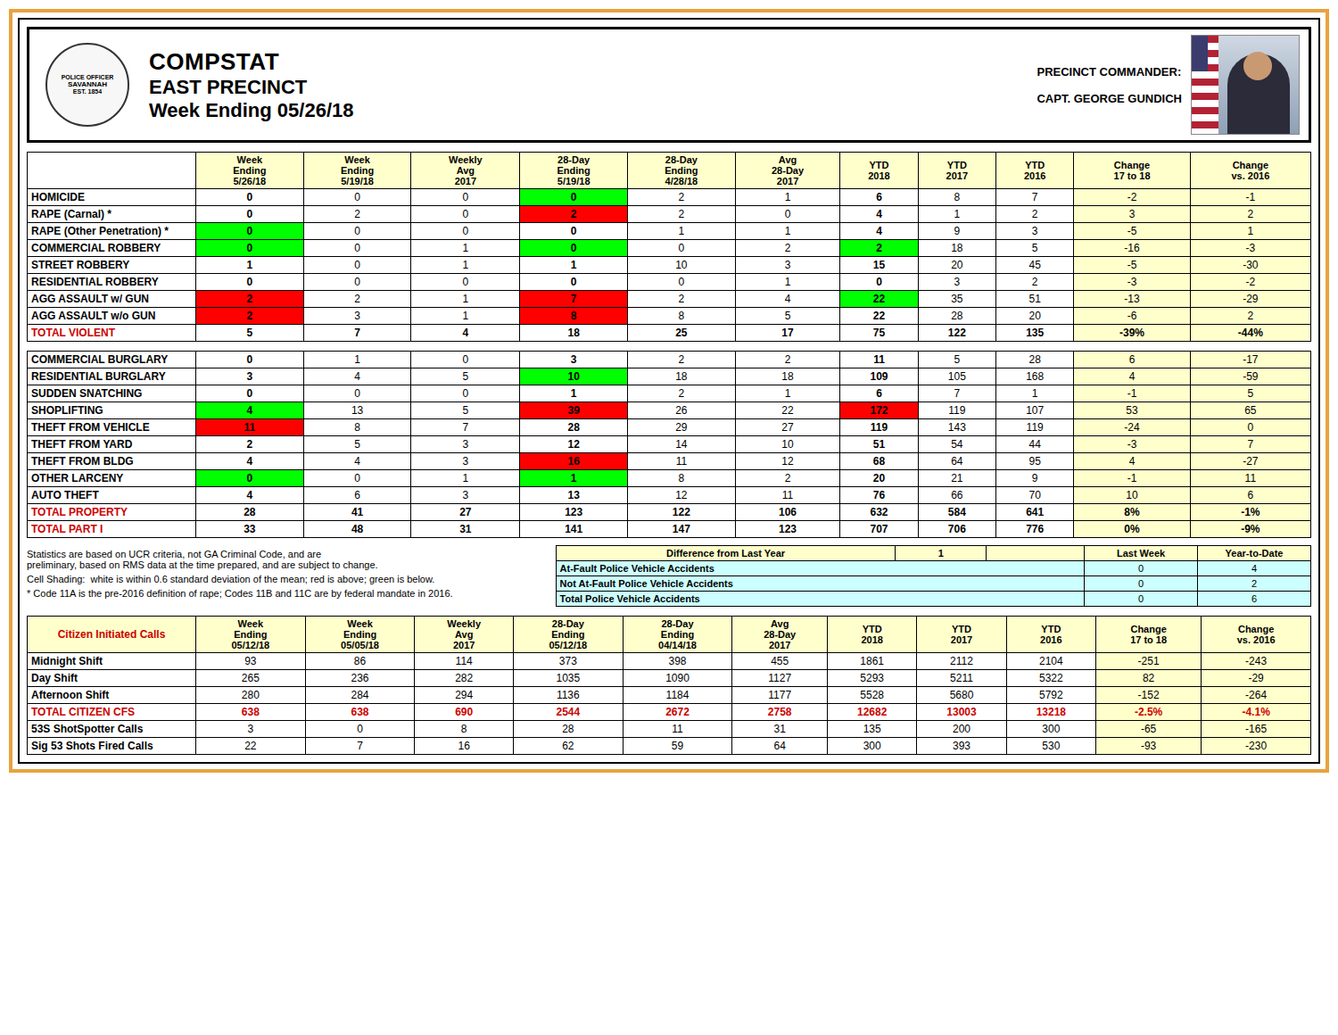POLICE OFFICER
SAVANNAH
EST. 1854
COMPSTAT
EAST PRECINCT
Week Ending 05/26/18
PRECINCT COMMANDER:
CAPT. GEORGE GUNDICH
| | Week Ending 5/26/18 | Week Ending 5/19/18 | Weekly Avg 2017 | 28-Day Ending 5/19/18 | 28-Day Ending 4/28/18 | Avg 28-Day 2017 | YTD 2018 | YTD 2017 | YTD 2016 | Change 17 to 18 | Change vs. 2016 |
| --- | --- | --- | --- | --- | --- | --- | --- | --- | --- | --- | --- |
| HOMICIDE | 0 | 0 | 0 | 0 | 2 | 1 | 6 | 8 | 7 | -2 | -1 |
| RAPE (Carnal) * | 0 | 2 | 0 | 2 | 2 | 0 | 4 | 1 | 2 | 3 | 2 |
| RAPE (Other Penetration) * | 0 | 0 | 0 | 0 | 1 | 1 | 4 | 9 | 3 | -5 | 1 |
| COMMERCIAL ROBBERY | 0 | 0 | 1 | 0 | 0 | 2 | 2 | 18 | 5 | -16 | -3 |
| STREET ROBBERY | 1 | 0 | 1 | 1 | 10 | 3 | 15 | 20 | 45 | -5 | -30 |
| RESIDENTIAL ROBBERY | 0 | 0 | 0 | 0 | 0 | 1 | 0 | 3 | 2 | -3 | -2 |
| AGG ASSAULT w/ GUN | 2 | 2 | 1 | 7 | 2 | 4 | 22 | 35 | 51 | -13 | -29 |
| AGG ASSAULT w/o GUN | 2 | 3 | 1 | 8 | 8 | 5 | 22 | 28 | 20 | -6 | 2 |
| TOTAL VIOLENT | 5 | 7 | 4 | 18 | 25 | 17 | 75 | 122 | 135 | -39% | -44% |
| COMMERCIAL BURGLARY | 0 | 1 | 0 | 3 | 2 | 2 | 11 | 5 | 28 | 6 | -17 |
| RESIDENTIAL BURGLARY | 3 | 4 | 5 | 10 | 18 | 18 | 109 | 105 | 168 | 4 | -59 |
| SUDDEN SNATCHING | 0 | 0 | 0 | 1 | 2 | 1 | 6 | 7 | 1 | -1 | 5 |
| SHOPLIFTING | 4 | 13 | 5 | 39 | 26 | 22 | 172 | 119 | 107 | 53 | 65 |
| THEFT FROM VEHICLE | 11 | 8 | 7 | 28 | 29 | 27 | 119 | 143 | 119 | -24 | 0 |
| THEFT FROM YARD | 2 | 5 | 3 | 12 | 14 | 10 | 51 | 54 | 44 | -3 | 7 |
| THEFT FROM BLDG | 4 | 4 | 3 | 16 | 11 | 12 | 68 | 64 | 95 | 4 | -27 |
| OTHER LARCENY | 0 | 0 | 1 | 1 | 8 | 2 | 20 | 21 | 9 | -1 | 11 |
| AUTO THEFT | 4 | 6 | 3 | 13 | 12 | 11 | 76 | 66 | 70 | 10 | 6 |
| TOTAL PROPERTY | 28 | 41 | 27 | 123 | 122 | 106 | 632 | 584 | 641 | 8% | -1% |
| TOTAL PART I | 33 | 48 | 31 | 141 | 147 | 123 | 707 | 706 | 776 | 0% | -9% |
Statistics are based on UCR criteria, not GA Criminal Code, and are
preliminary, based on RMS data at the time prepared, and are subject to change.
Cell Shading: white is within 0.6 standard deviation of the mean; red is above; green is below.
* Code 11A is the pre-2016 definition of rape; Codes 11B and 11C are by federal mandate in 2016.
| Difference from Last Year | 1 | | Last Week | Year-to-Date |
| --- | --- | --- | --- | --- |
| At-Fault Police Vehicle Accidents | 0 | 4 |
| Not At-Fault Police Vehicle Accidents | 0 | 2 |
| Total Police Vehicle Accidents | 0 | 6 |
| Citizen Initiated Calls | Week Ending 05/12/18 | Week Ending 05/05/18 | Weekly Avg 2017 | 28-Day Ending 05/12/18 | 28-Day Ending 04/14/18 | Avg 28-Day 2017 | YTD 2018 | YTD 2017 | YTD 2016 | Change 17 to 18 | Change vs. 2016 |
| --- | --- | --- | --- | --- | --- | --- | --- | --- | --- | --- | --- |
| Midnight Shift | 93 | 86 | 114 | 373 | 398 | 455 | 1861 | 2112 | 2104 | -251 | -243 |
| Day Shift | 265 | 236 | 282 | 1035 | 1090 | 1127 | 5293 | 5211 | 5322 | 82 | -29 |
| Afternoon Shift | 280 | 284 | 294 | 1136 | 1184 | 1177 | 5528 | 5680 | 5792 | -152 | -264 |
| TOTAL CITIZEN CFS | 638 | 638 | 690 | 2544 | 2672 | 2758 | 12682 | 13003 | 13218 | -2.5% | -4.1% |
| 53S ShotSpotter Calls | 3 | 0 | 8 | 28 | 11 | 31 | 135 | 200 | 300 | -65 | -165 |
| Sig 53 Shots Fired Calls | 22 | 7 | 16 | 62 | 59 | 64 | 300 | 393 | 530 | -93 | -230 |